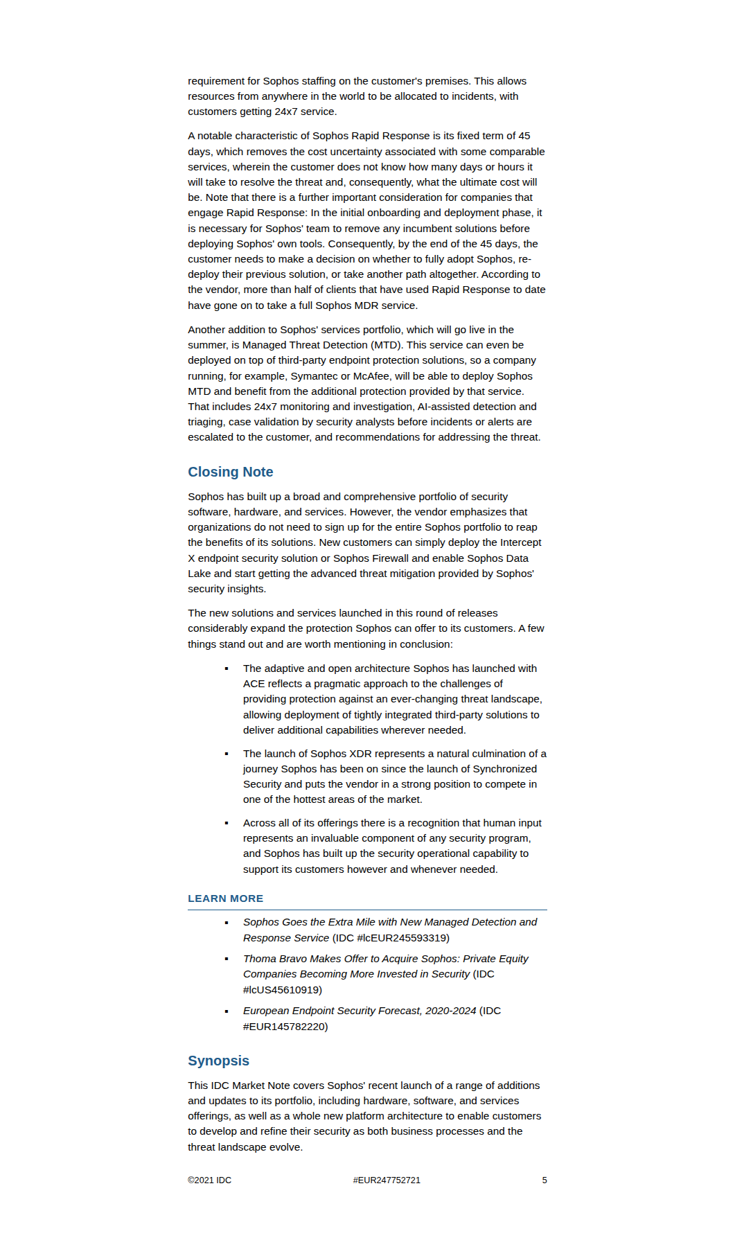requirement for Sophos staffing on the customer's premises. This allows resources from anywhere in the world to be allocated to incidents, with customers getting 24x7 service.
A notable characteristic of Sophos Rapid Response is its fixed term of 45 days, which removes the cost uncertainty associated with some comparable services, wherein the customer does not know how many days or hours it will take to resolve the threat and, consequently, what the ultimate cost will be. Note that there is a further important consideration for companies that engage Rapid Response: In the initial onboarding and deployment phase, it is necessary for Sophos' team to remove any incumbent solutions before deploying Sophos' own tools. Consequently, by the end of the 45 days, the customer needs to make a decision on whether to fully adopt Sophos, re-deploy their previous solution, or take another path altogether. According to the vendor, more than half of clients that have used Rapid Response to date have gone on to take a full Sophos MDR service.
Another addition to Sophos' services portfolio, which will go live in the summer, is Managed Threat Detection (MTD). This service can even be deployed on top of third-party endpoint protection solutions, so a company running, for example, Symantec or McAfee, will be able to deploy Sophos MTD and benefit from the additional protection provided by that service. That includes 24x7 monitoring and investigation, AI-assisted detection and triaging, case validation by security analysts before incidents or alerts are escalated to the customer, and recommendations for addressing the threat.
Closing Note
Sophos has built up a broad and comprehensive portfolio of security software, hardware, and services. However, the vendor emphasizes that organizations do not need to sign up for the entire Sophos portfolio to reap the benefits of its solutions. New customers can simply deploy the Intercept X endpoint security solution or Sophos Firewall and enable Sophos Data Lake and start getting the advanced threat mitigation provided by Sophos' security insights.
The new solutions and services launched in this round of releases considerably expand the protection Sophos can offer to its customers. A few things stand out and are worth mentioning in conclusion:
The adaptive and open architecture Sophos has launched with ACE reflects a pragmatic approach to the challenges of providing protection against an ever-changing threat landscape, allowing deployment of tightly integrated third-party solutions to deliver additional capabilities wherever needed.
The launch of Sophos XDR represents a natural culmination of a journey Sophos has been on since the launch of Synchronized Security and puts the vendor in a strong position to compete in one of the hottest areas of the market.
Across all of its offerings there is a recognition that human input represents an invaluable component of any security program, and Sophos has built up the security operational capability to support its customers however and whenever needed.
LEARN MORE
Sophos Goes the Extra Mile with New Managed Detection and Response Service (IDC #lcEUR245593319)
Thoma Bravo Makes Offer to Acquire Sophos: Private Equity Companies Becoming More Invested in Security (IDC #lcUS45610919)
European Endpoint Security Forecast, 2020-2024 (IDC #EUR145782220)
Synopsis
This IDC Market Note covers Sophos' recent launch of a range of additions and updates to its portfolio, including hardware, software, and services offerings, as well as a whole new platform architecture to enable customers to develop and refine their security as both business processes and the threat landscape evolve.
©2021 IDC
#EUR247752721
5